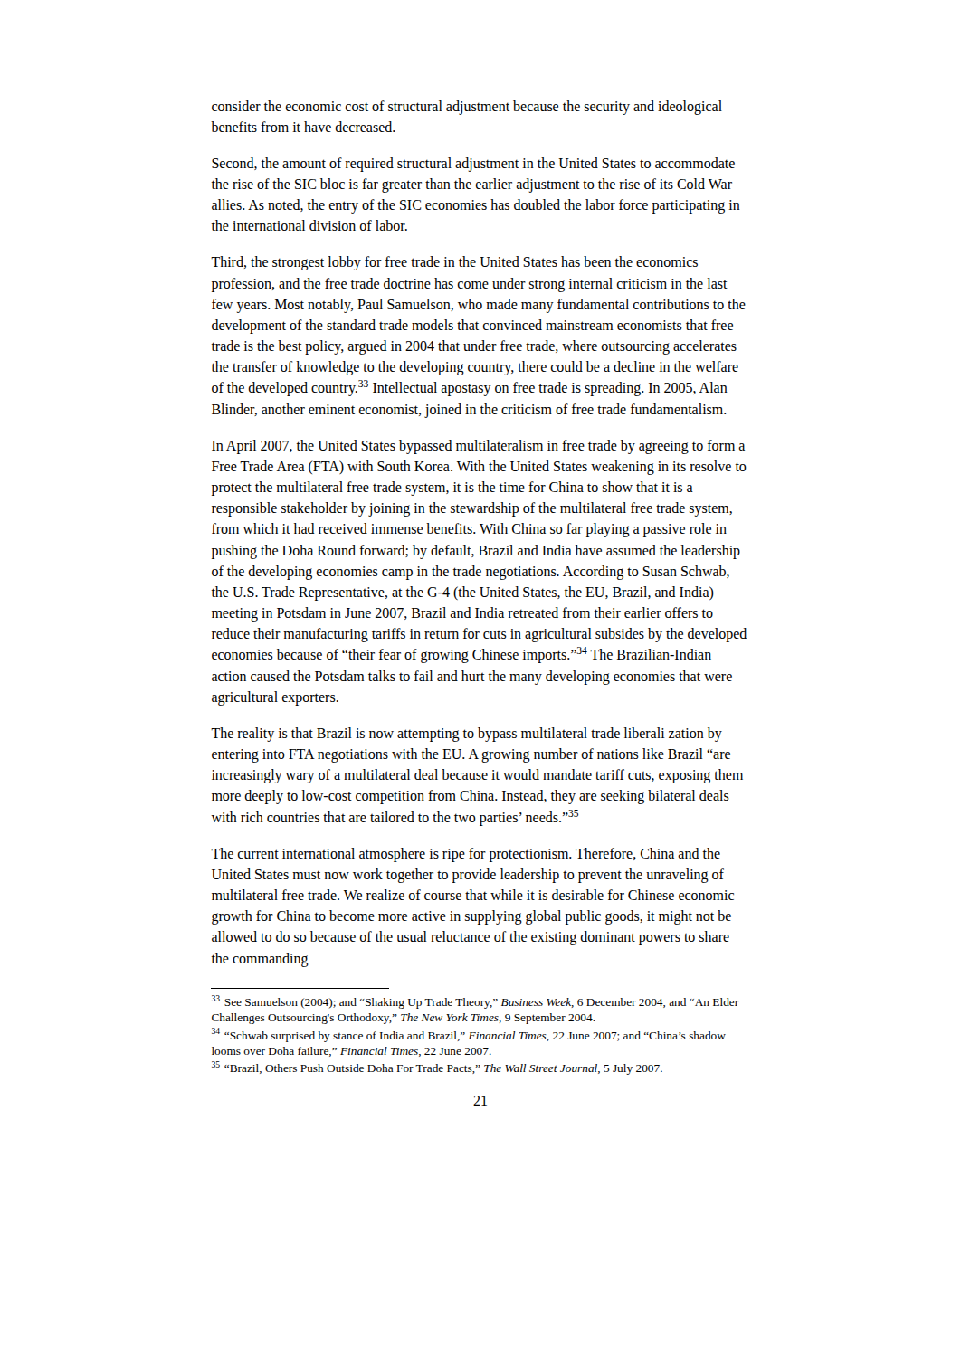consider the economic cost of structural adjustment because the security and ideological benefits from it have decreased.
Second, the amount of required structural adjustment in the United States to accommodate the rise of the SIC bloc is far greater than the earlier adjustment to the rise of its Cold War allies. As noted, the entry of the SIC economies has doubled the labor force participating in the international division of labor.
Third, the strongest lobby for free trade in the United States has been the economics profession, and the free trade doctrine has come under strong internal criticism in the last few years. Most notably, Paul Samuelson, who made many fundamental contributions to the development of the standard trade models that convinced mainstream economists that free trade is the best policy, argued in 2004 that under free trade, where outsourcing accelerates the transfer of knowledge to the developing country, there could be a decline in the welfare of the developed country.33 Intellectual apostasy on free trade is spreading. In 2005, Alan Blinder, another eminent economist, joined in the criticism of free trade fundamentalism.
In April 2007, the United States bypassed multilateralism in free trade by agreeing to form a Free Trade Area (FTA) with South Korea. With the United States weakening in its resolve to protect the multilateral free trade system, it is the time for China to show that it is a responsible stakeholder by joining in the stewardship of the multilateral free trade system, from which it had received immense benefits. With China so far playing a passive role in pushing the Doha Round forward; by default, Brazil and India have assumed the leadership of the developing economies camp in the trade negotiations. According to Susan Schwab, the U.S. Trade Representative, at the G-4 (the United States, the EU, Brazil, and India) meeting in Potsdam in June 2007, Brazil and India retreated from their earlier offers to reduce their manufacturing tariffs in return for cuts in agricultural subsides by the developed economies because of “their fear of growing Chinese imports.”34 The Brazilian-Indian action caused the Potsdam talks to fail and hurt the many developing economies that were agricultural exporters.
The reality is that Brazil is now attempting to bypass multilateral trade liberali zation by entering into FTA negotiations with the EU. A growing number of nations like Brazil “are increasingly wary of a multilateral deal because it would mandate tariff cuts, exposing them more deeply to low-cost competition from China. Instead, they are seeking bilateral deals with rich countries that are tailored to the two parties’ needs.”35
The current international atmosphere is ripe for protectionism. Therefore, China and the United States must now work together to provide leadership to prevent the unraveling of multilateral free trade. We realize of course that while it is desirable for Chinese economic growth for China to become more active in supplying global public goods, it might not be allowed to do so because of the usual reluctance of the existing dominant powers to share the commanding
33 See Samuelson (2004); and “Shaking Up Trade Theory,” Business Week, 6 December 2004, and “An Elder Challenges Outsourcing's Orthodoxy,” The New York Times, 9 September 2004.
34 “Schwab surprised by stance of India and Brazil,” Financial Times, 22 June 2007; and “China’s shadow looms over Doha failure,” Financial Times, 22 June 2007.
35 “Brazil, Others Push Outside Doha For Trade Pacts,” The Wall Street Journal, 5 July 2007.
21